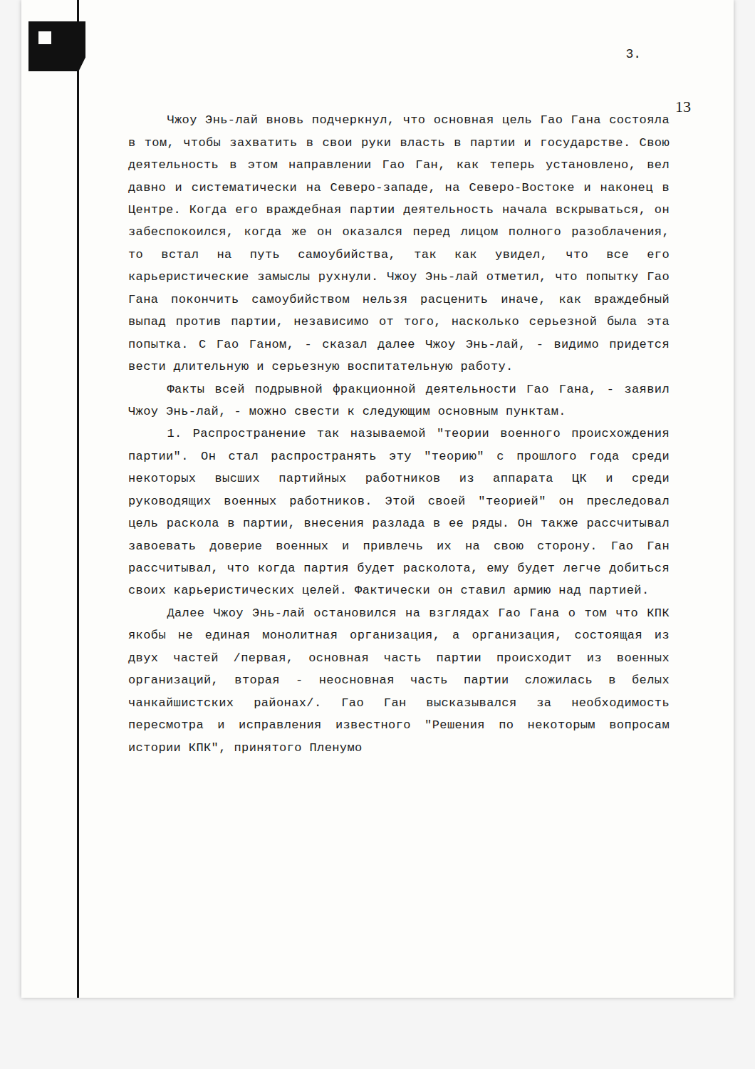13
3.
Чжоу Энь-лай вновь подчеркнул, что основная цель Гао Гана состояла в том, чтобы захватить в свои руки власть в партии и государстве. Свою деятельность в этом направлении Гао Ган, как теперь установлено, вел давно и систематически на Северо-западе, на Северо-Востоке и наконец в Центре. Когда его враждебная партии деятельность начала вскрываться, он забеспокоился, когда же он оказался перед лицом полного разоблачения, то встал на путь самоубийства, так как увидел, что все его карьеристические замыслы рухнули. Чжоу Энь-лай отметил, что попытку Гао Гана покончить самоубийством нельзя расценить иначе, как враждебный выпад против партии, независимо от того, насколько серьезной была эта попытка. С Гао Ганом, - сказал далее Чжоу Энь-лай, - видимо придется вести длительную и серьезную воспитательную работу.
Факты всей подрывной фракционной деятельности Гао Гана, - заявил Чжоу Энь-лай, - можно свести к следующим основным пунктам.
1. Распространение так называемой "теории военного происхождения партии". Он стал распространять эту "теорию" с прошлого года среди некоторых высших партийных работников из аппарата ЦК и среди руководящих военных работников. Этой своей "теорией" он преследовал цель раскола в партии, внесения разлада в ее ряды. Он также рассчитывал завоевать доверие военных и привлечь их на свою сторону. Гао Ган рассчитывал, что когда партия будет расколота, ему будет легче добиться своих карьеристических целей. Фактически он ставил армию над партией.
Далее Чжоу Энь-лай остановился на взглядах Гао Гана о том что КПК якобы не единая монолитная организация, а организация, состоящая из двух частей /первая, основная часть партии происходит из военных организаций, вторая - неосновная часть партии сложилась в белых чанкайшистских районах/. Гао Ган высказывался за необходимость пересмотра и исправления известного "Решения по некоторым вопросам истории КПК", принятого Пленумо